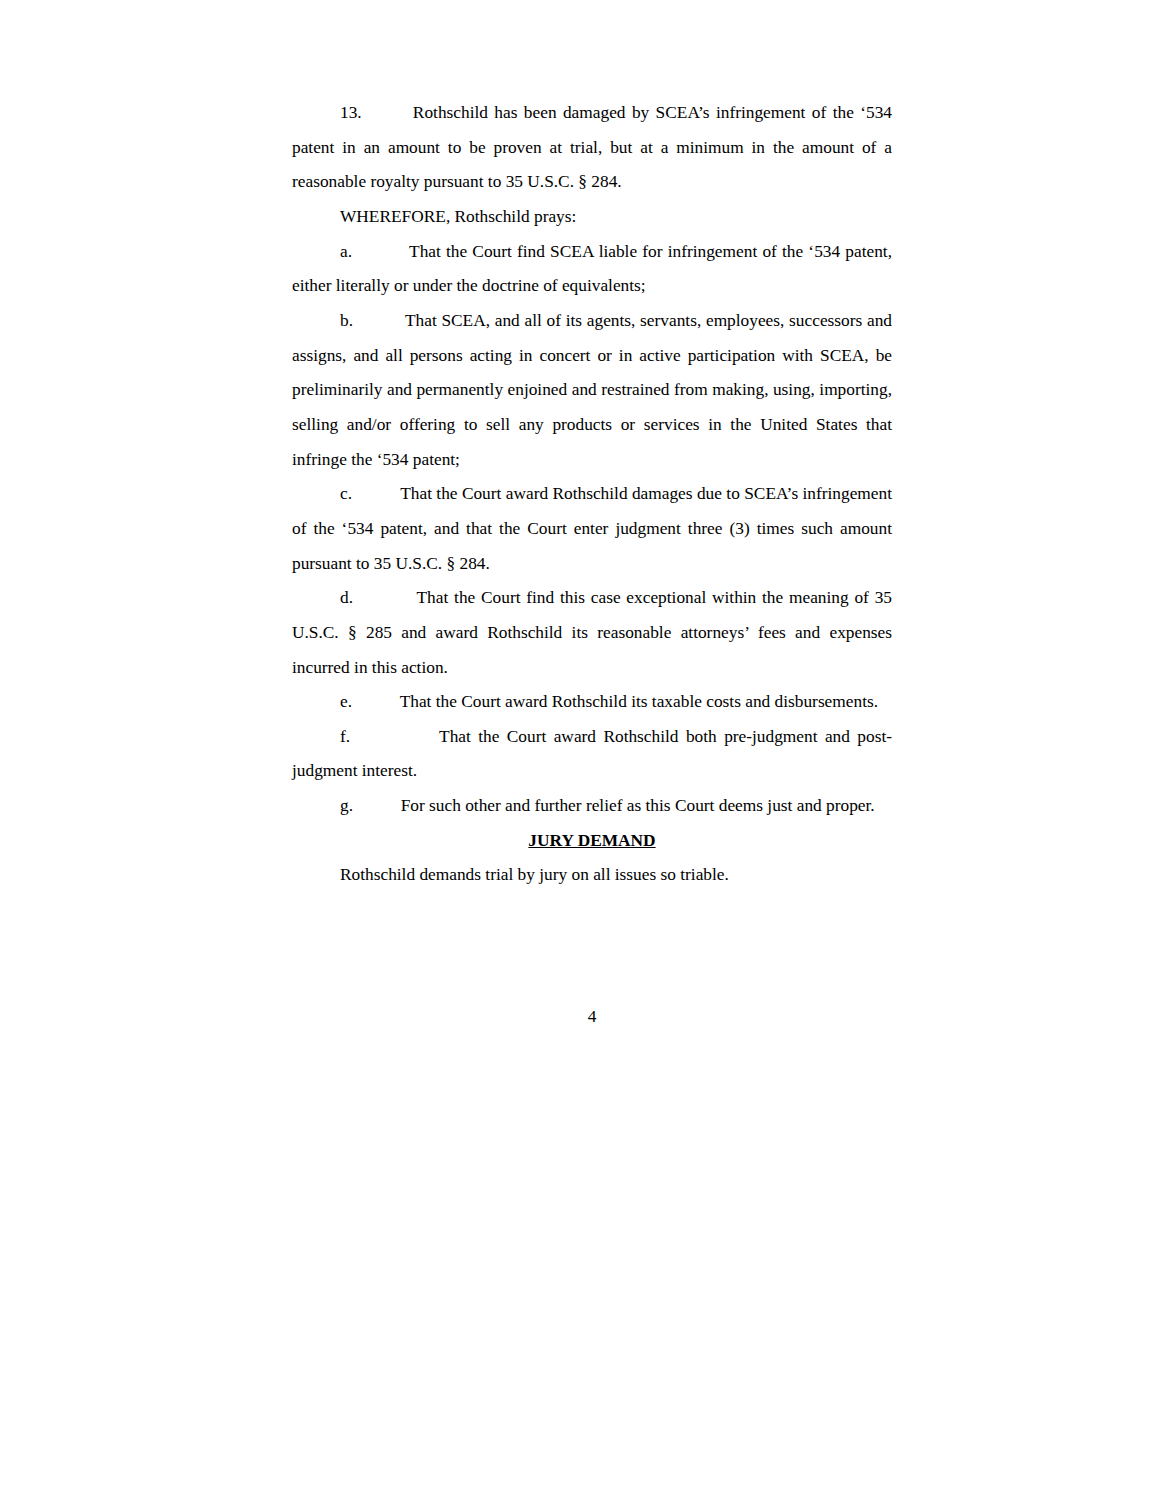13. Rothschild has been damaged by SCEA’s infringement of the ‘534 patent in an amount to be proven at trial, but at a minimum in the amount of a reasonable royalty pursuant to 35 U.S.C. § 284.
WHEREFORE, Rothschild prays:
a. That the Court find SCEA liable for infringement of the ‘534 patent, either literally or under the doctrine of equivalents;
b. That SCEA, and all of its agents, servants, employees, successors and assigns, and all persons acting in concert or in active participation with SCEA, be preliminarily and permanently enjoined and restrained from making, using, importing, selling and/or offering to sell any products or services in the United States that infringe the ‘534 patent;
c. That the Court award Rothschild damages due to SCEA’s infringement of the ‘534 patent, and that the Court enter judgment three (3) times such amount pursuant to 35 U.S.C. § 284.
d. That the Court find this case exceptional within the meaning of 35 U.S.C. § 285 and award Rothschild its reasonable attorneys’ fees and expenses incurred in this action.
e. That the Court award Rothschild its taxable costs and disbursements.
f. That the Court award Rothschild both pre-judgment and post-judgment interest.
g. For such other and further relief as this Court deems just and proper.
JURY DEMAND
Rothschild demands trial by jury on all issues so triable.
4